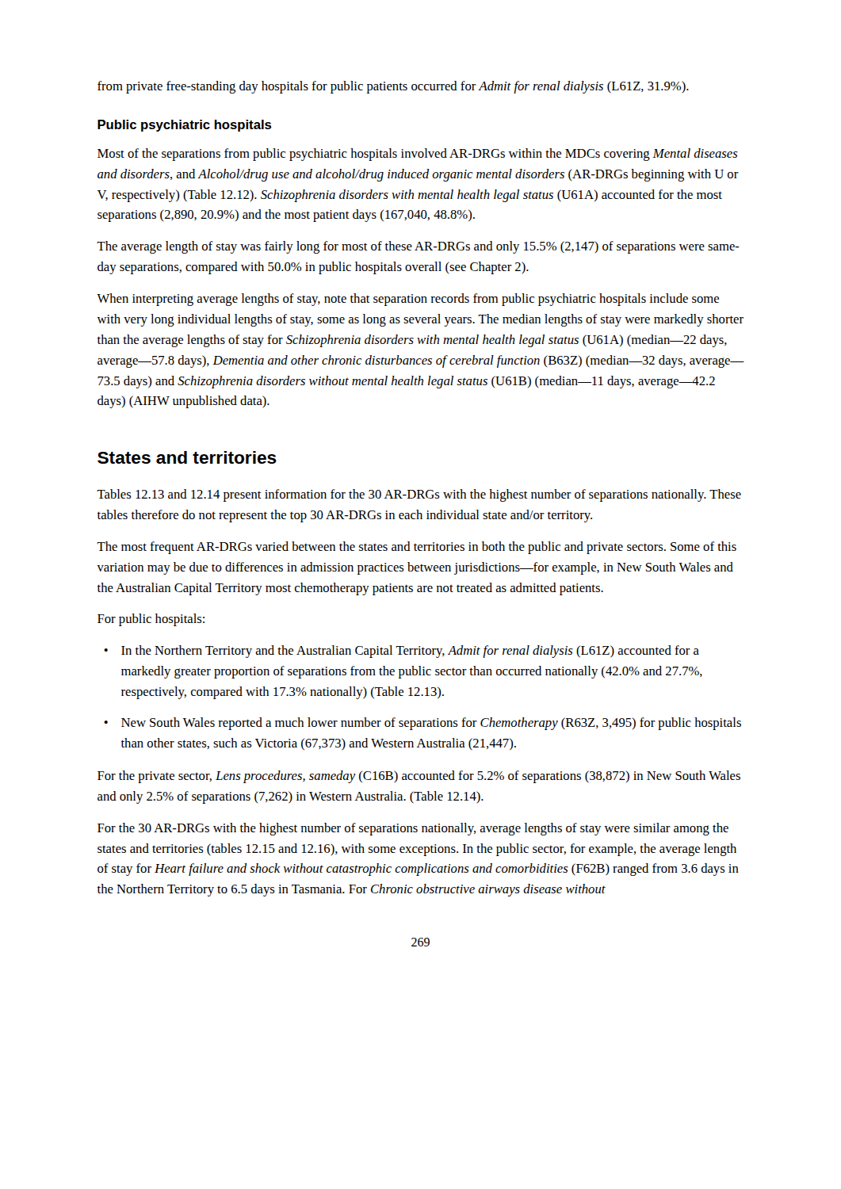from private free-standing day hospitals for public patients occurred for Admit for renal dialysis (L61Z, 31.9%).
Public psychiatric hospitals
Most of the separations from public psychiatric hospitals involved AR-DRGs within the MDCs covering Mental diseases and disorders, and Alcohol/drug use and alcohol/drug induced organic mental disorders (AR-DRGs beginning with U or V, respectively) (Table 12.12). Schizophrenia disorders with mental health legal status (U61A) accounted for the most separations (2,890, 20.9%) and the most patient days (167,040, 48.8%).
The average length of stay was fairly long for most of these AR-DRGs and only 15.5% (2,147) of separations were same-day separations, compared with 50.0% in public hospitals overall (see Chapter 2).
When interpreting average lengths of stay, note that separation records from public psychiatric hospitals include some with very long individual lengths of stay, some as long as several years. The median lengths of stay were markedly shorter than the average lengths of stay for Schizophrenia disorders with mental health legal status (U61A) (median—22 days, average—57.8 days), Dementia and other chronic disturbances of cerebral function (B63Z) (median—32 days, average—73.5 days) and Schizophrenia disorders without mental health legal status (U61B) (median—11 days, average—42.2 days) (AIHW unpublished data).
States and territories
Tables 12.13 and 12.14 present information for the 30 AR-DRGs with the highest number of separations nationally. These tables therefore do not represent the top 30 AR-DRGs in each individual state and/or territory.
The most frequent AR-DRGs varied between the states and territories in both the public and private sectors. Some of this variation may be due to differences in admission practices between jurisdictions—for example, in New South Wales and the Australian Capital Territory most chemotherapy patients are not treated as admitted patients.
For public hospitals:
In the Northern Territory and the Australian Capital Territory, Admit for renal dialysis (L61Z) accounted for a markedly greater proportion of separations from the public sector than occurred nationally (42.0% and 27.7%, respectively, compared with 17.3% nationally) (Table 12.13).
New South Wales reported a much lower number of separations for Chemotherapy (R63Z, 3,495) for public hospitals than other states, such as Victoria (67,373) and Western Australia (21,447).
For the private sector, Lens procedures, sameday (C16B) accounted for 5.2% of separations (38,872) in New South Wales and only 2.5% of separations (7,262) in Western Australia. (Table 12.14).
For the 30 AR-DRGs with the highest number of separations nationally, average lengths of stay were similar among the states and territories (tables 12.15 and 12.16), with some exceptions. In the public sector, for example, the average length of stay for Heart failure and shock without catastrophic complications and comorbidities (F62B) ranged from 3.6 days in the Northern Territory to 6.5 days in Tasmania. For Chronic obstructive airways disease without
269